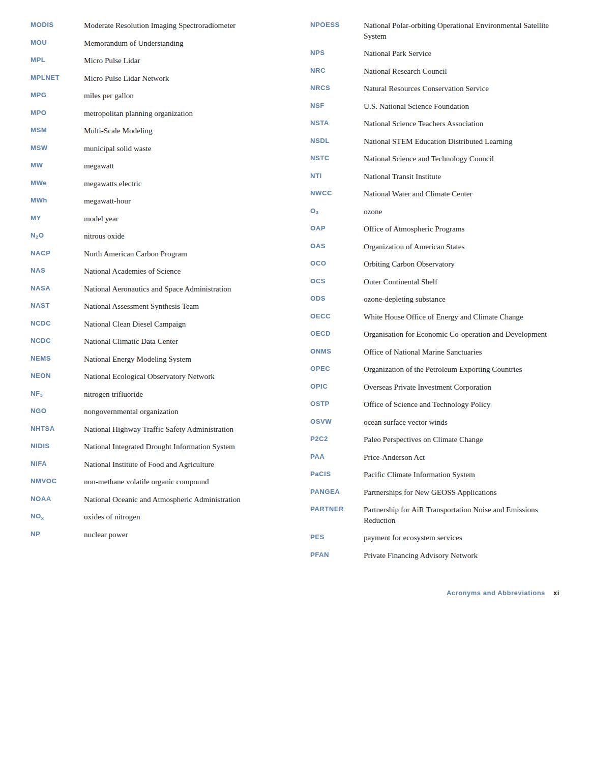MODIS
Moderate Resolution Imaging Spectroradiometer
MOU
Memorandum of Understanding
MPL
Micro Pulse Lidar
MPLNET
Micro Pulse Lidar Network
MPG
miles per gallon
MPO
metropolitan planning organization
MSM
Multi-Scale Modeling
MSW
municipal solid waste
MW
megawatt
MWe
megawatts electric
MWh
megawatt-hour
MY
model year
N2O
nitrous oxide
NACP
North American Carbon Program
NAS
National Academies of Science
NASA
National Aeronautics and Space Administration
NAST
National Assessment Synthesis Team
NCDC
National Clean Diesel Campaign
NCDC
National Climatic Data Center
NEMS
National Energy Modeling System
NEON
National Ecological Observatory Network
NF3
nitrogen trifluoride
NGO
nongovernmental organization
NHTSA
National Highway Traffic Safety Administration
NIDIS
National Integrated Drought Information System
NIFA
National Institute of Food and Agriculture
NMVOC
non-methane volatile organic compound
NOAA
National Oceanic and Atmospheric Administration
NOx
oxides of nitrogen
NP
nuclear power
NPOESS
National Polar-orbiting Operational Environmental Satellite System
NPS
National Park Service
NRC
National Research Council
NRCS
Natural Resources Conservation Service
NSF
U.S. National Science Foundation
NSTA
National Science Teachers Association
NSDL
National STEM Education Distributed Learning
NSTC
National Science and Technology Council
NTI
National Transit Institute
NWCC
National Water and Climate Center
O3
ozone
OAP
Office of Atmospheric Programs
OAS
Organization of American States
OCO
Orbiting Carbon Observatory
OCS
Outer Continental Shelf
ODS
ozone-depleting substance
OECC
White House Office of Energy and Climate Change
OECD
Organisation for Economic Co-operation and Development
ONMS
Office of National Marine Sanctuaries
OPEC
Organization of the Petroleum Exporting Countries
OPIC
Overseas Private Investment Corporation
OSTP
Office of Science and Technology Policy
OSVW
ocean surface vector winds
P2C2
Paleo Perspectives on Climate Change
PAA
Price-Anderson Act
PaCIS
Pacific Climate Information System
PANGEA
Partnerships for New GEOSS Applications
PARTNER
Partnership for AiR Transportation Noise and Emissions Reduction
PES
payment for ecosystem services
PFAN
Private Financing Advisory Network
Acronyms and Abbreviations xi